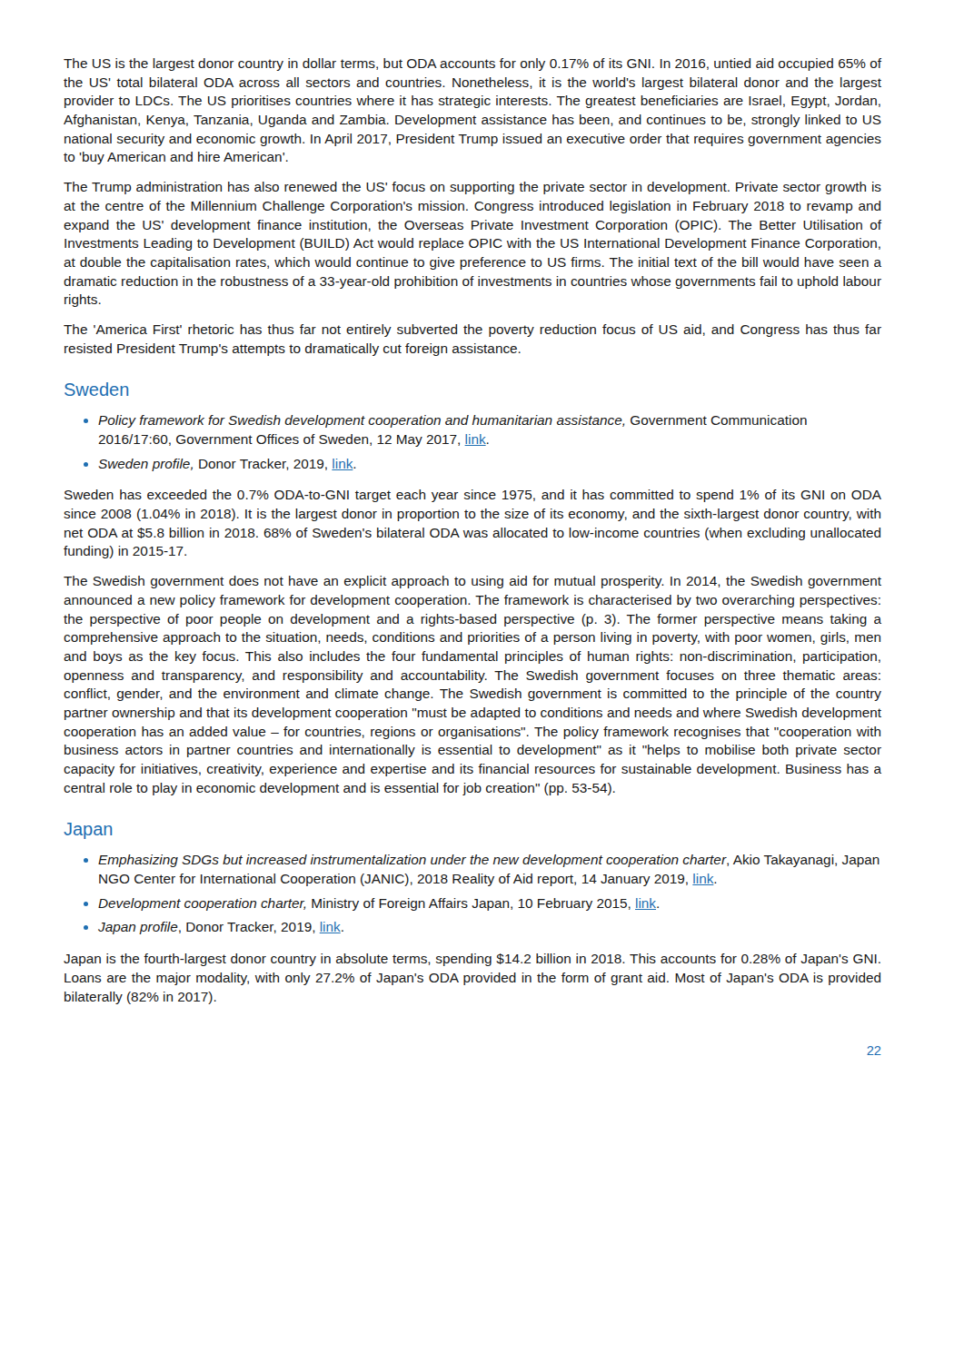The US is the largest donor country in dollar terms, but ODA accounts for only 0.17% of its GNI. In 2016, untied aid occupied 65% of the US' total bilateral ODA across all sectors and countries. Nonetheless, it is the world's largest bilateral donor and the largest provider to LDCs. The US prioritises countries where it has strategic interests. The greatest beneficiaries are Israel, Egypt, Jordan, Afghanistan, Kenya, Tanzania, Uganda and Zambia. Development assistance has been, and continues to be, strongly linked to US national security and economic growth. In April 2017, President Trump issued an executive order that requires government agencies to 'buy American and hire American'.
The Trump administration has also renewed the US' focus on supporting the private sector in development. Private sector growth is at the centre of the Millennium Challenge Corporation's mission. Congress introduced legislation in February 2018 to revamp and expand the US' development finance institution, the Overseas Private Investment Corporation (OPIC). The Better Utilisation of Investments Leading to Development (BUILD) Act would replace OPIC with the US International Development Finance Corporation, at double the capitalisation rates, which would continue to give preference to US firms. The initial text of the bill would have seen a dramatic reduction in the robustness of a 33-year-old prohibition of investments in countries whose governments fail to uphold labour rights.
The 'America First' rhetoric has thus far not entirely subverted the poverty reduction focus of US aid, and Congress has thus far resisted President Trump's attempts to dramatically cut foreign assistance.
Sweden
Policy framework for Swedish development cooperation and humanitarian assistance, Government Communication 2016/17:60, Government Offices of Sweden, 12 May 2017, link.
Sweden profile, Donor Tracker, 2019, link.
Sweden has exceeded the 0.7% ODA-to-GNI target each year since 1975, and it has committed to spend 1% of its GNI on ODA since 2008 (1.04% in 2018). It is the largest donor in proportion to the size of its economy, and the sixth-largest donor country, with net ODA at $5.8 billion in 2018. 68% of Sweden's bilateral ODA was allocated to low-income countries (when excluding unallocated funding) in 2015-17.
The Swedish government does not have an explicit approach to using aid for mutual prosperity. In 2014, the Swedish government announced a new policy framework for development cooperation. The framework is characterised by two overarching perspectives: the perspective of poor people on development and a rights-based perspective (p. 3). The former perspective means taking a comprehensive approach to the situation, needs, conditions and priorities of a person living in poverty, with poor women, girls, men and boys as the key focus. This also includes the four fundamental principles of human rights: non-discrimination, participation, openness and transparency, and responsibility and accountability. The Swedish government focuses on three thematic areas: conflict, gender, and the environment and climate change. The Swedish government is committed to the principle of the country partner ownership and that its development cooperation "must be adapted to conditions and needs and where Swedish development cooperation has an added value – for countries, regions or organisations". The policy framework recognises that "cooperation with business actors in partner countries and internationally is essential to development" as it "helps to mobilise both private sector capacity for initiatives, creativity, experience and expertise and its financial resources for sustainable development. Business has a central role to play in economic development and is essential for job creation" (pp. 53-54).
Japan
Emphasizing SDGs but increased instrumentalization under the new development cooperation charter, Akio Takayanagi, Japan NGO Center for International Cooperation (JANIC), 2018 Reality of Aid report, 14 January 2019, link.
Development cooperation charter, Ministry of Foreign Affairs Japan, 10 February 2015, link.
Japan profile, Donor Tracker, 2019, link.
Japan is the fourth-largest donor country in absolute terms, spending $14.2 billion in 2018. This accounts for 0.28% of Japan's GNI. Loans are the major modality, with only 27.2% of Japan's ODA provided in the form of grant aid. Most of Japan's ODA is provided bilaterally (82% in 2017).
22